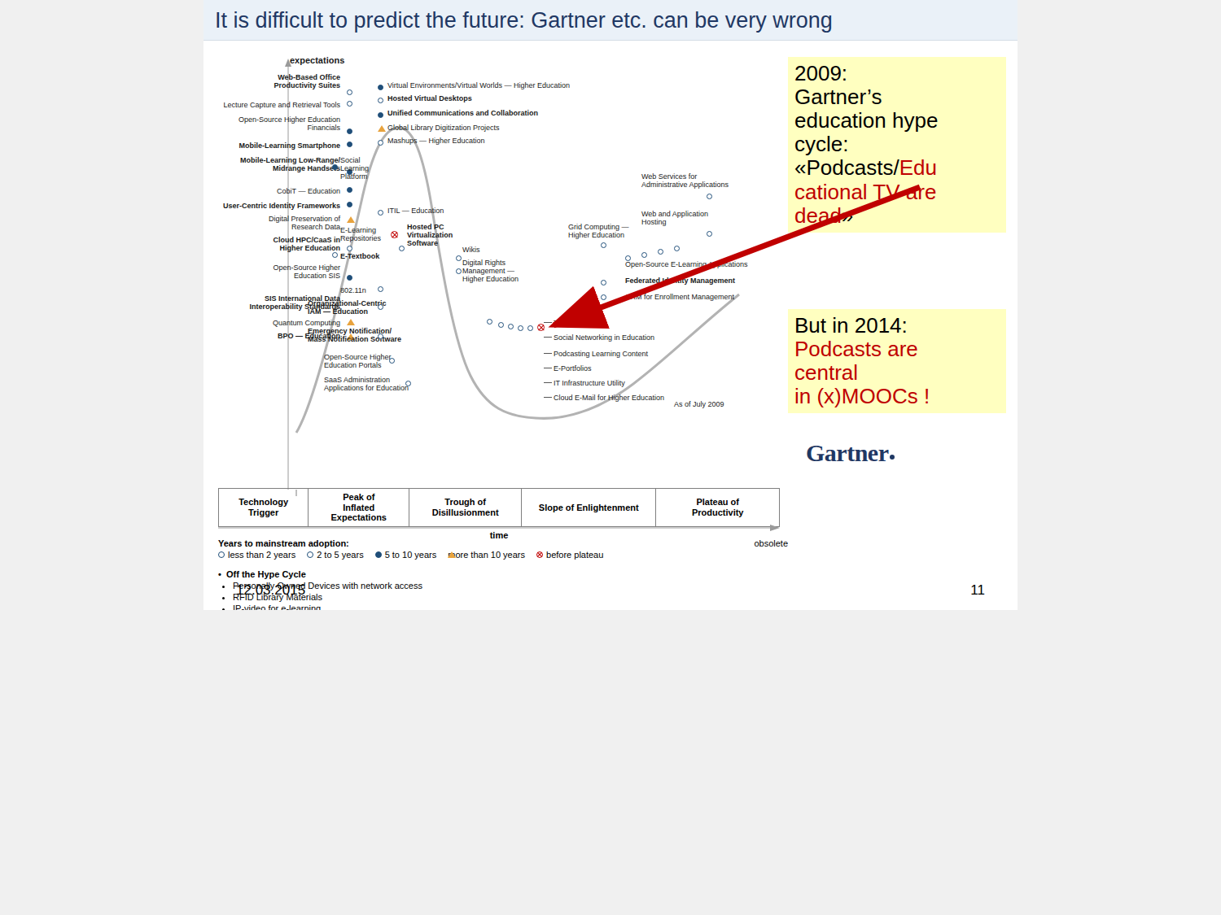It is difficult to predict the future: Gartner etc. can be very wrong
expectations
Web-Based Office
Productivity Suites
Lecture Capture and Retrieval Tools
Open-Source Higher Education
Financials
Mobile-Learning Smartphone
Mobile-Learning Low-Range/
Midrange Handsets
CobiT — Education
User-Centric Identity Frameworks
Digital Preservation of
Research Data
Cloud HPC/CaaS in
Higher Education
Open-Source Higher
Education SIS
SIS International Data
Interoperability Standards
Quantum Computing
BPO — Education
Virtual Environments/Virtual Worlds — Higher Education
Hosted Virtual Desktops
Unified Communications and Collaboration
Global Library Digitization Projects
Mashups — Higher Education
Social
Learning
Platform
ITIL — Education
E-Learning
Repositories
Hosted PC
Virtualization
Software
E-Textbook
Wikis
Digital Rights
Management —
Higher Education
802.11n
Organizational-Centric
IAM — Education
Emergency Notification/
Mass Notification Software
Open-Source Higher
Education Portals
SaaS Administration
Applications for Education
Tablet PC
Social Networking in Education
Podcasting Learning Content
E-Portfolios
IT Infrastructure Utility
Cloud E-Mail for Higher Education
Web Services for
Administrative Applications
Web and Application
Hosting
Grid Computing —
Higher Education
Open-Source E-Learning Applications
Federated Identity Management
CRM for Enrollment Management
As of July 2009
| Technology Trigger | Peak of Inflated Expectations | Trough of Disillusionment | Slope of Enlightenment | Plateau of Productivity |
time
Years to mainstream adoption:
less than 2 years 2 to 5 years 5 to 10 years more than 10 years before plateau
obsolete
• Off the Hype Cycle
Personally Owned Devices with network access
RFID Library Materials
IP-video for e-learning
2009:
Gartner’s
education hype
cycle:
«Podcasts/Edu
cational TV are
dead»
But in 2014:
Podcasts are
central
in (x)MOOCs !
Gartner
12.03.2015
11